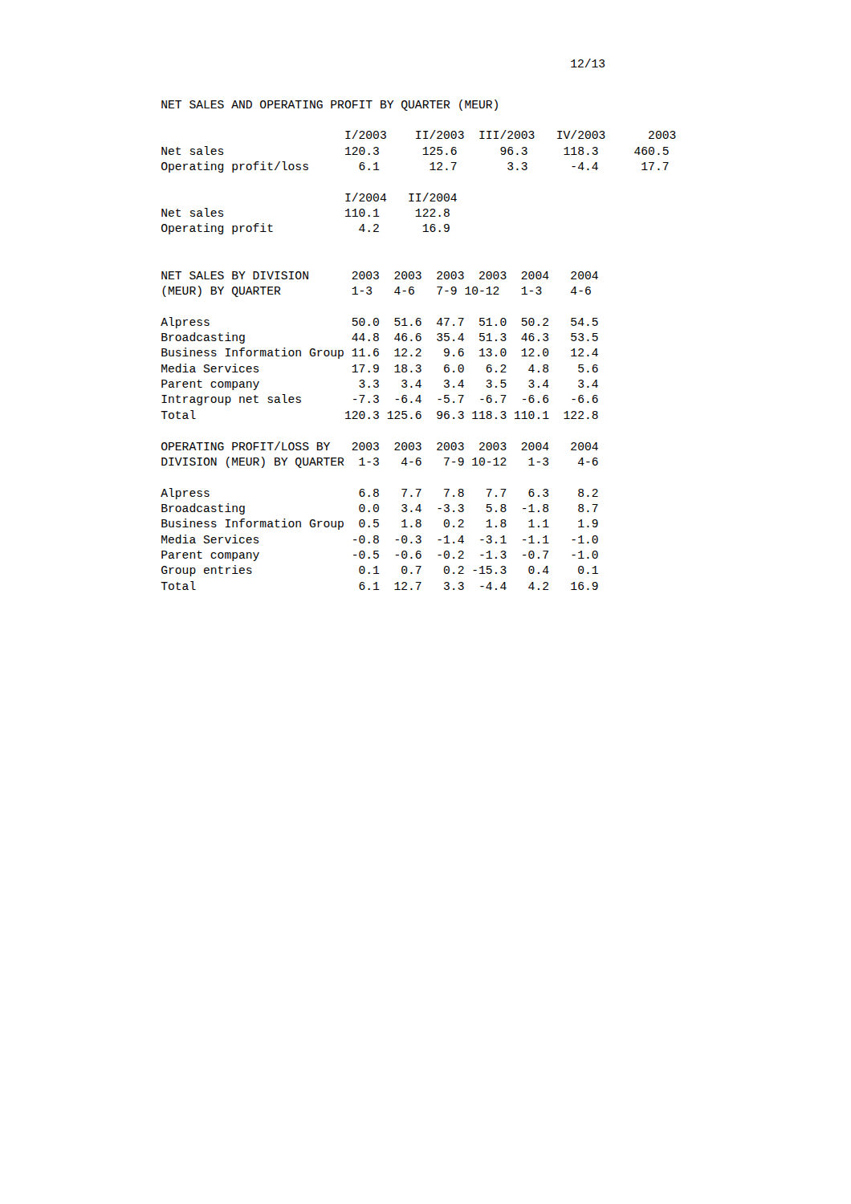12/13
NET SALES AND OPERATING PROFIT BY QUARTER (MEUR)

                          I/2003    II/2003  III/2003   IV/2003      2003
Net sales                 120.3      125.6      96.3     118.3     460.5
Operating profit/loss       6.1       12.7       3.3      -4.4      17.7

                          I/2004   II/2004
Net sales                 110.1     122.8
Operating profit            4.2      16.9


NET SALES BY DIVISION      2003  2003  2003  2003  2004   2004
(MEUR) BY QUARTER          1-3   4-6   7-9 10-12   1-3    4-6

Alpress                    50.0  51.6  47.7  51.0  50.2   54.5
Broadcasting               44.8  46.6  35.4  51.3  46.3   53.5
Business Information Group 11.6  12.2   9.6  13.0  12.0   12.4
Media Services             17.9  18.3   6.0   6.2   4.8    5.6
Parent company              3.3   3.4   3.4   3.5   3.4    3.4
Intragroup net sales       -7.3  -6.4  -5.7  -6.7  -6.6   -6.6
Total                     120.3 125.6  96.3 118.3 110.1  122.8

OPERATING PROFIT/LOSS BY   2003  2003  2003  2003  2004   2004
DIVISION (MEUR) BY QUARTER  1-3   4-6   7-9 10-12   1-3    4-6

Alpress                     6.8   7.7   7.8   7.7   6.3    8.2
Broadcasting                0.0   3.4  -3.3   5.8  -1.8    8.7
Business Information Group  0.5   1.8   0.2   1.8   1.1    1.9
Media Services             -0.8  -0.3  -1.4  -3.1  -1.1   -1.0
Parent company             -0.5  -0.6  -0.2  -1.3  -0.7   -1.0
Group entries               0.1   0.7   0.2 -15.3   0.4    0.1
Total                       6.1  12.7   3.3  -4.4   4.2   16.9